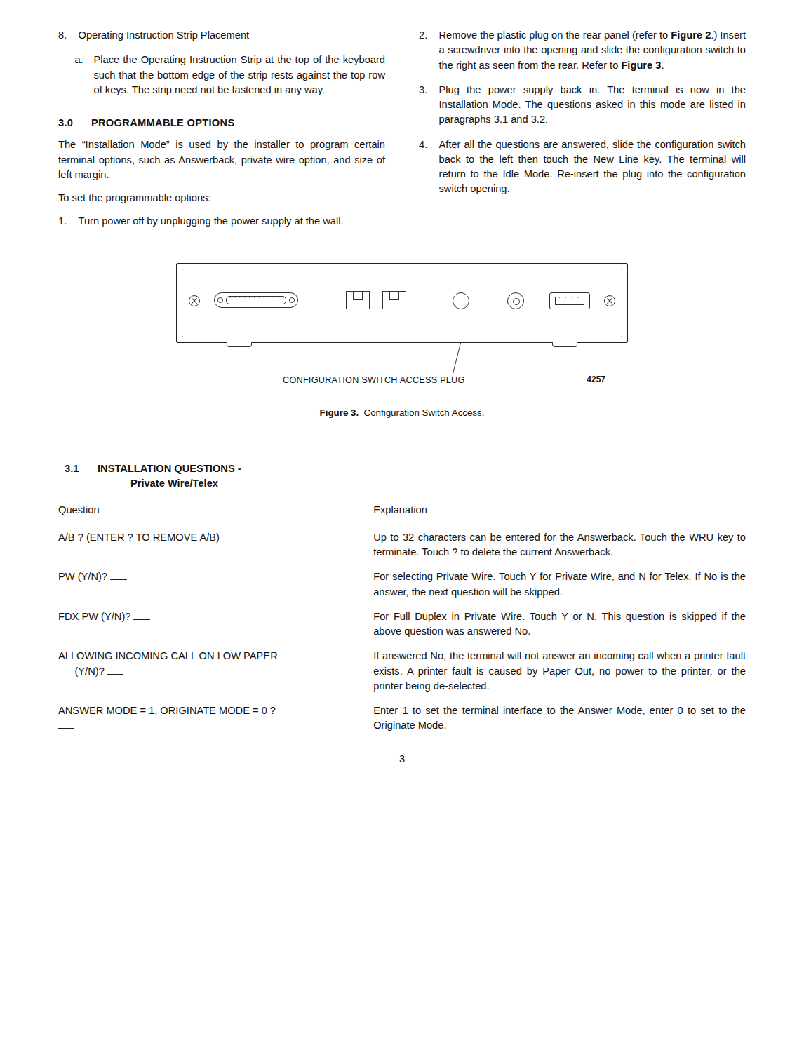8. Operating Instruction Strip Placement
a. Place the Operating Instruction Strip at the top of the keyboard such that the bottom edge of the strip rests against the top row of keys. The strip need not be fastened in any way.
3.0 PROGRAMMABLE OPTIONS
The “Installation Mode” is used by the installer to program certain terminal options, such as Answerback, private wire option, and size of left margin.
To set the programmable options:
1. Turn power off by unplugging the power supply at the wall.
2. Remove the plastic plug on the rear panel (refer to Figure 2.) Insert a screwdriver into the opening and slide the configuration switch to the right as seen from the rear. Refer to Figure 3.
3. Plug the power supply back in. The terminal is now in the Installation Mode. The questions asked in this mode are listed in paragraphs 3.1 and 3.2.
4. After all the questions are answered, slide the configuration switch back to the left then touch the New Line key. The terminal will return to the Idle Mode. Re-insert the plug into the configuration switch opening.
•
CONFIGURATION SWITCH ACCESS PLUG
4257
Figure 3. Configuration Switch Access.
3.1 INSTALLATION QUESTIONS -Private Wire/Telex
| Question | Explanation |
| --- | --- |
| A/B ? (ENTER ? TO REMOVE A/B) | Up to 32 characters can be entered for the Answerback. Touch the WRU key to terminate. Touch ? to delete the current Answerback. |
| PW (Y/N)? | For selecting Private Wire. Touch Y for Private Wire, and N for Telex. If No is the answer, the next question will be skipped. |
| FDX PW (Y/N)? | For Full Duplex in Private Wire. Touch Y or N. This question is skipped if the above question was answered No. |
| ALLOWING INCOMING CALL ON LOW PAPER (Y/N)? | If answered No, the terminal will not answer an incoming call when a printer fault exists. A printer fault is caused by Paper Out, no power to the printer, or the printer being de-selected. |
| ANSWER MODE = 1, ORIGINATE MODE = 0 ? | Enter 1 to set the terminal interface to the Answer Mode, enter 0 to set to the Originate Mode. |
3